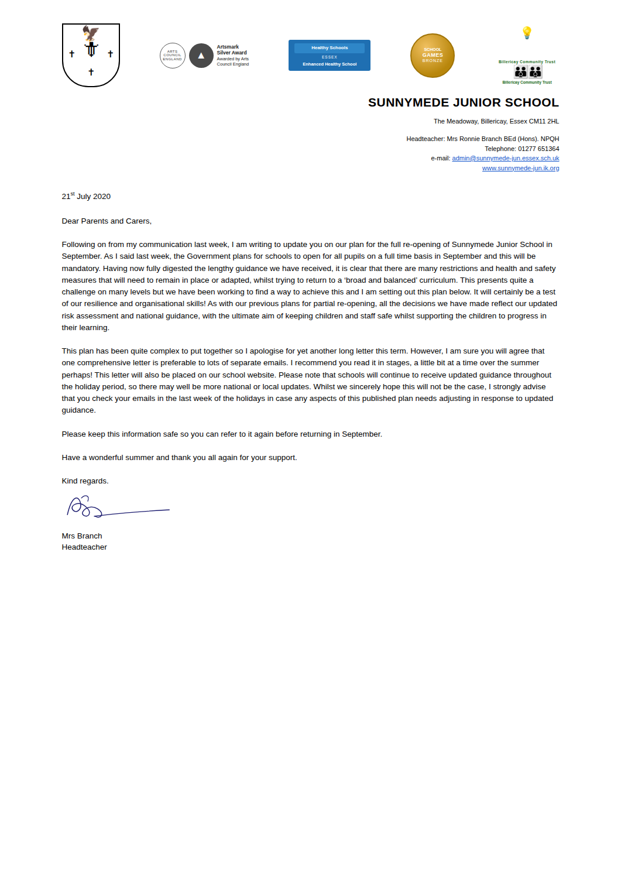🦅
🗡
✝✝
✝
ARTS
COUNCIL
ENGLAND
▲
Artsmark Silver Award Awarded by Arts
Council England
Healthy Schools
ESSEX
Enhanced Healthy School
SCHOOL
GAMES
BRONZE
💡
Billericay Community Trust
👪👪
Billericay Community Trust
SUNNYMEDE JUNIOR SCHOOL
The Meadoway, Billericay, Essex CM11 2HL
Headteacher: Mrs Ronnie Branch BEd (Hons). NPQH
Telephone: 01277 651364
e-mail: admin@sunnymede-jun.essex.sch.uk
www.sunnymede-jun.ik.org
21st July 2020
Dear Parents and Carers,
Following on from my communication last week, I am writing to update you on our plan for the full re-opening of Sunnymede Junior School in September. As I said last week, the Government plans for schools to open for all pupils on a full time basis in September and this will be mandatory. Having now fully digested the lengthy guidance we have received, it is clear that there are many restrictions and health and safety measures that will need to remain in place or adapted, whilst trying to return to a ‘broad and balanced’ curriculum. This presents quite a challenge on many levels but we have been working to find a way to achieve this and I am setting out this plan below. It will certainly be a test of our resilience and organisational skills! As with our previous plans for partial re-opening, all the decisions we have made reflect our updated risk assessment and national guidance, with the ultimate aim of keeping children and staff safe whilst supporting the children to progress in their learning.
This plan has been quite complex to put together so I apologise for yet another long letter this term. However, I am sure you will agree that one comprehensive letter is preferable to lots of separate emails. I recommend you read it in stages, a little bit at a time over the summer perhaps! This letter will also be placed on our school website. Please note that schools will continue to receive updated guidance throughout the holiday period, so there may well be more national or local updates. Whilst we sincerely hope this will not be the case, I strongly advise that you check your emails in the last week of the holidays in case any aspects of this published plan needs adjusting in response to updated guidance.
Please keep this information safe so you can refer to it again before returning in September.
Have a wonderful summer and thank you all again for your support.
Kind regards.
Mrs Branch
Headteacher